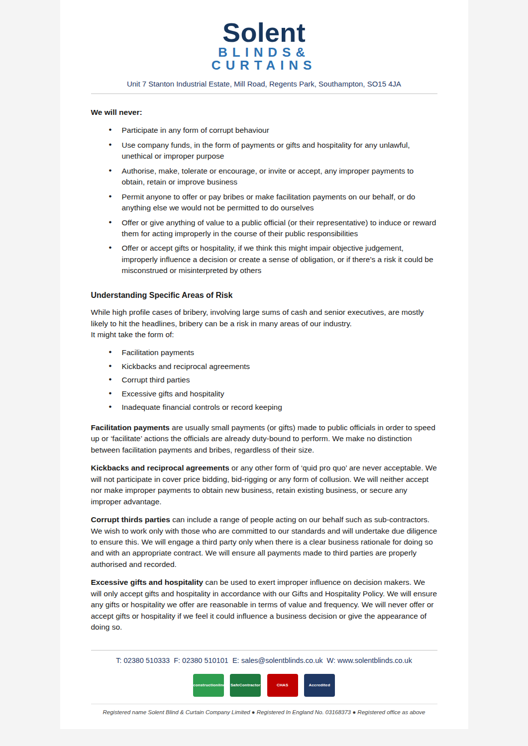Solent BLINDS& CURTAINS
Unit 7 Stanton Industrial Estate, Mill Road, Regents Park, Southampton, SO15 4JA
We will never:
Participate in any form of corrupt behaviour
Use company funds, in the form of payments or gifts and hospitality for any unlawful, unethical or improper purpose
Authorise, make, tolerate or encourage, or invite or accept, any improper payments to obtain, retain or improve business
Permit anyone to offer or pay bribes or make facilitation payments on our behalf, or do anything else we would not be permitted to do ourselves
Offer or give anything of value to a public official (or their representative) to induce or reward them for acting improperly in the course of their public responsibilities
Offer or accept gifts or hospitality, if we think this might impair objective judgement, improperly influence a decision or create a sense of obligation, or if there’s a risk it could be misconstrued or misinterpreted by others
Understanding Specific Areas of Risk
While high profile cases of bribery, involving large sums of cash and senior executives, are mostly likely to hit the headlines, bribery can be a risk in many areas of our industry.
It might take the form of:
Facilitation payments
Kickbacks and reciprocal agreements
Corrupt third parties
Excessive gifts and hospitality
Inadequate financial controls or record keeping
Facilitation payments are usually small payments (or gifts) made to public officials in order to speed up or ‘facilitate’ actions the officials are already duty-bound to perform. We make no distinction between facilitation payments and bribes, regardless of their size.
Kickbacks and reciprocal agreements or any other form of ‘quid pro quo’ are never acceptable. We will not participate in cover price bidding, bid-rigging or any form of collusion. We will neither accept nor make improper payments to obtain new business, retain existing business, or secure any improper advantage.
Corrupt thirds parties can include a range of people acting on our behalf such as sub-contractors. We wish to work only with those who are committed to our standards and will undertake due diligence to ensure this. We will engage a third party only when there is a clear business rationale for doing so and with an appropriate contract. We will ensure all payments made to third parties are properly authorised and recorded.
Excessive gifts and hospitality can be used to exert improper influence on decision makers. We will only accept gifts and hospitality in accordance with our Gifts and Hospitality Policy. We will ensure any gifts or hospitality we offer are reasonable in terms of value and frequency. We will never offer or accept gifts or hospitality if we feel it could influence a business decision or give the appearance of doing so.
T: 02380 510333 F: 02380 510101 E: sales@solentblinds.co.uk W: www.solentblinds.co.uk
constructionline SafeContractor CHAS Accredited
Registered name Solent Blind & Curtain Company Limited ● Registered In England No. 03168373 ● Registered office as above